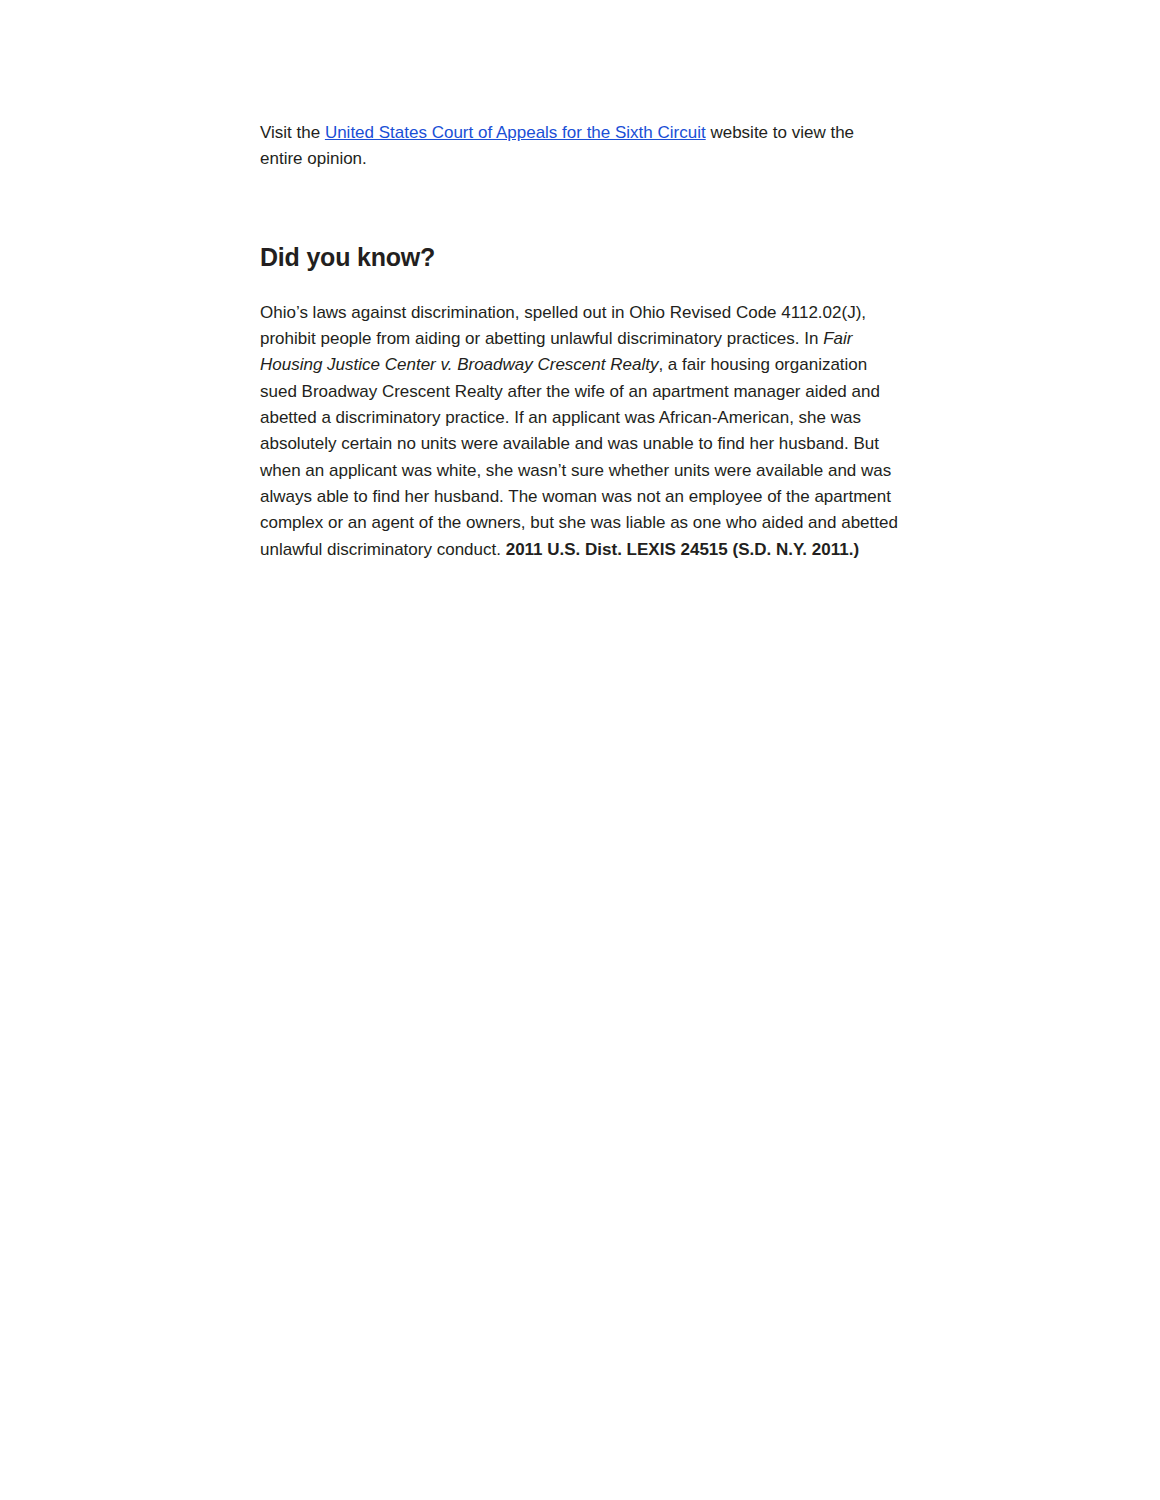Visit the United States Court of Appeals for the Sixth Circuit website to view the entire opinion.
Did you know?
Ohio’s laws against discrimination, spelled out in Ohio Revised Code 4112.02(J), prohibit people from aiding or abetting unlawful discriminatory practices. In Fair Housing Justice Center v. Broadway Crescent Realty, a fair housing organization sued Broadway Crescent Realty after the wife of an apartment manager aided and abetted a discriminatory practice. If an applicant was African-American, she was absolutely certain no units were available and was unable to find her husband. But when an applicant was white, she wasn’t sure whether units were available and was always able to find her husband. The woman was not an employee of the apartment complex or an agent of the owners, but she was liable as one who aided and abetted unlawful discriminatory conduct. 2011 U.S. Dist. LEXIS 24515 (S.D. N.Y. 2011.)